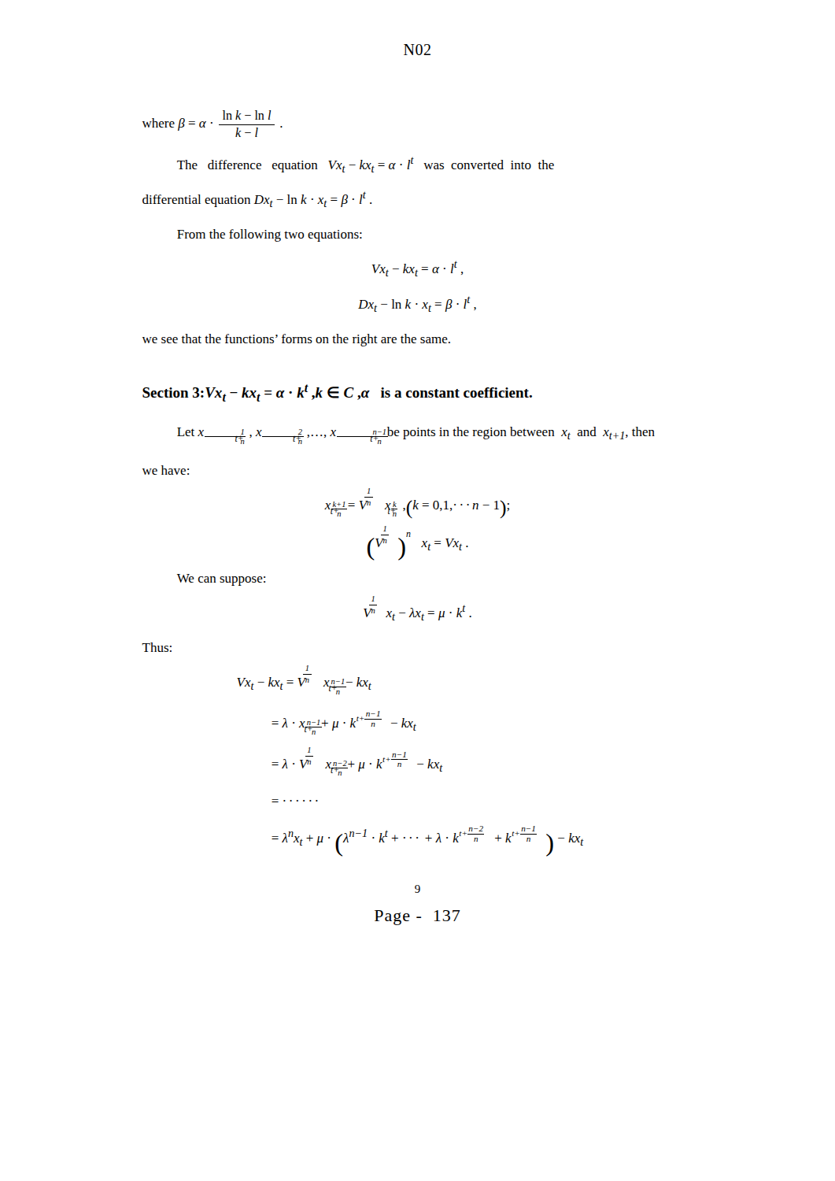N02
where β = α · ln k − ln l k − l .
The difference equation Vxt − kxt = α · lt was converted into the
differential equation Dxt − ln k · xt = β · lt .
From the following two equations:
Vxt − kxt = α · lt ,
Dxt − ln k · xt = β · lt ,
we see that the functions’ forms on the right are the same.
Section 3:Vxt − kxt = α · kt , k ∈ C , α is a constant coefficient.
Let x1 n t+ , x2 n t+ ,…, xn−1 n t+ be points in the region between xt and xt+1, then
we have:
xk+1 n t+ = V1 n xkn t+ ,(k = 0,1,···n − 1);
(V1 n )n xt = Vxt .
We can suppose:
V1 n xt − λxt = μ · kt .
Thus:
Vxt − kxt = V1 n xn−1 n t+ − kxt
= λ · xn−1 n t+ + μ · kt+n−1 n − kxt
= λ · V1 n xn−2 n t+ + μ · kt+n−1 n − kxt
= ······
= λnxt + μ · (λn−1 · kt + ··· + λ · kt+n−2 n + kt+n−1 n ) − kxt
9
Page - 137